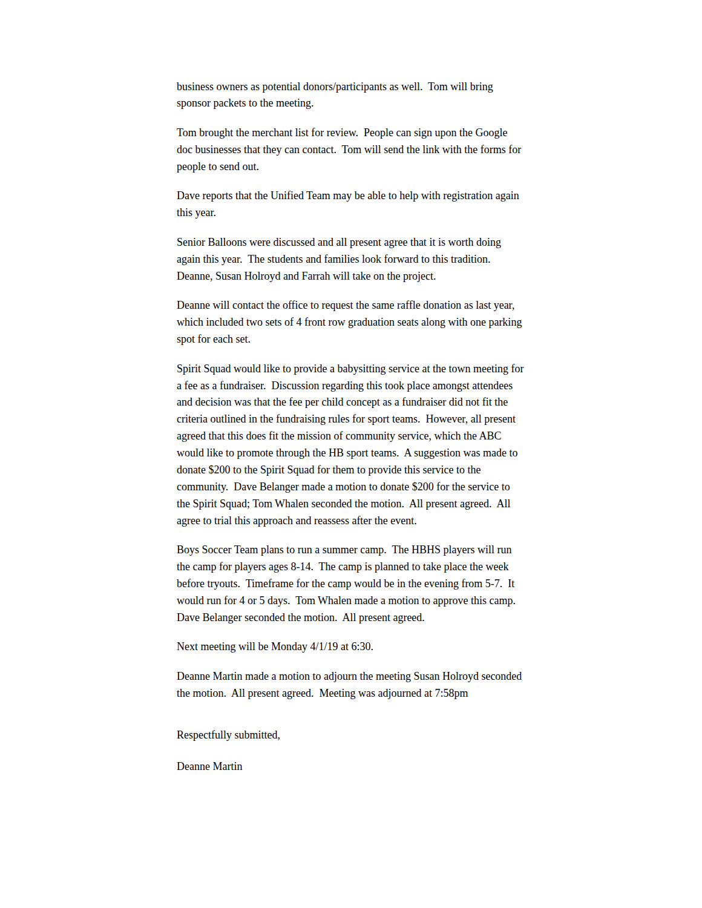business owners as potential donors/participants as well. Tom will bring sponsor packets to the meeting.
Tom brought the merchant list for review. People can sign upon the Google doc businesses that they can contact. Tom will send the link with the forms for people to send out.
Dave reports that the Unified Team may be able to help with registration again this year.
Senior Balloons were discussed and all present agree that it is worth doing again this year. The students and families look forward to this tradition. Deanne, Susan Holroyd and Farrah will take on the project.
Deanne will contact the office to request the same raffle donation as last year, which included two sets of 4 front row graduation seats along with one parking spot for each set.
Spirit Squad would like to provide a babysitting service at the town meeting for a fee as a fundraiser. Discussion regarding this took place amongst attendees and decision was that the fee per child concept as a fundraiser did not fit the criteria outlined in the fundraising rules for sport teams. However, all present agreed that this does fit the mission of community service, which the ABC would like to promote through the HB sport teams. A suggestion was made to donate $200 to the Spirit Squad for them to provide this service to the community. Dave Belanger made a motion to donate $200 for the service to the Spirit Squad; Tom Whalen seconded the motion. All present agreed. All agree to trial this approach and reassess after the event.
Boys Soccer Team plans to run a summer camp. The HBHS players will run the camp for players ages 8-14. The camp is planned to take place the week before tryouts. Timeframe for the camp would be in the evening from 5-7. It would run for 4 or 5 days. Tom Whalen made a motion to approve this camp. Dave Belanger seconded the motion. All present agreed.
Next meeting will be Monday 4/1/19 at 6:30.
Deanne Martin made a motion to adjourn the meeting Susan Holroyd seconded the motion. All present agreed. Meeting was adjourned at 7:58pm
Respectfully submitted,
Deanne Martin